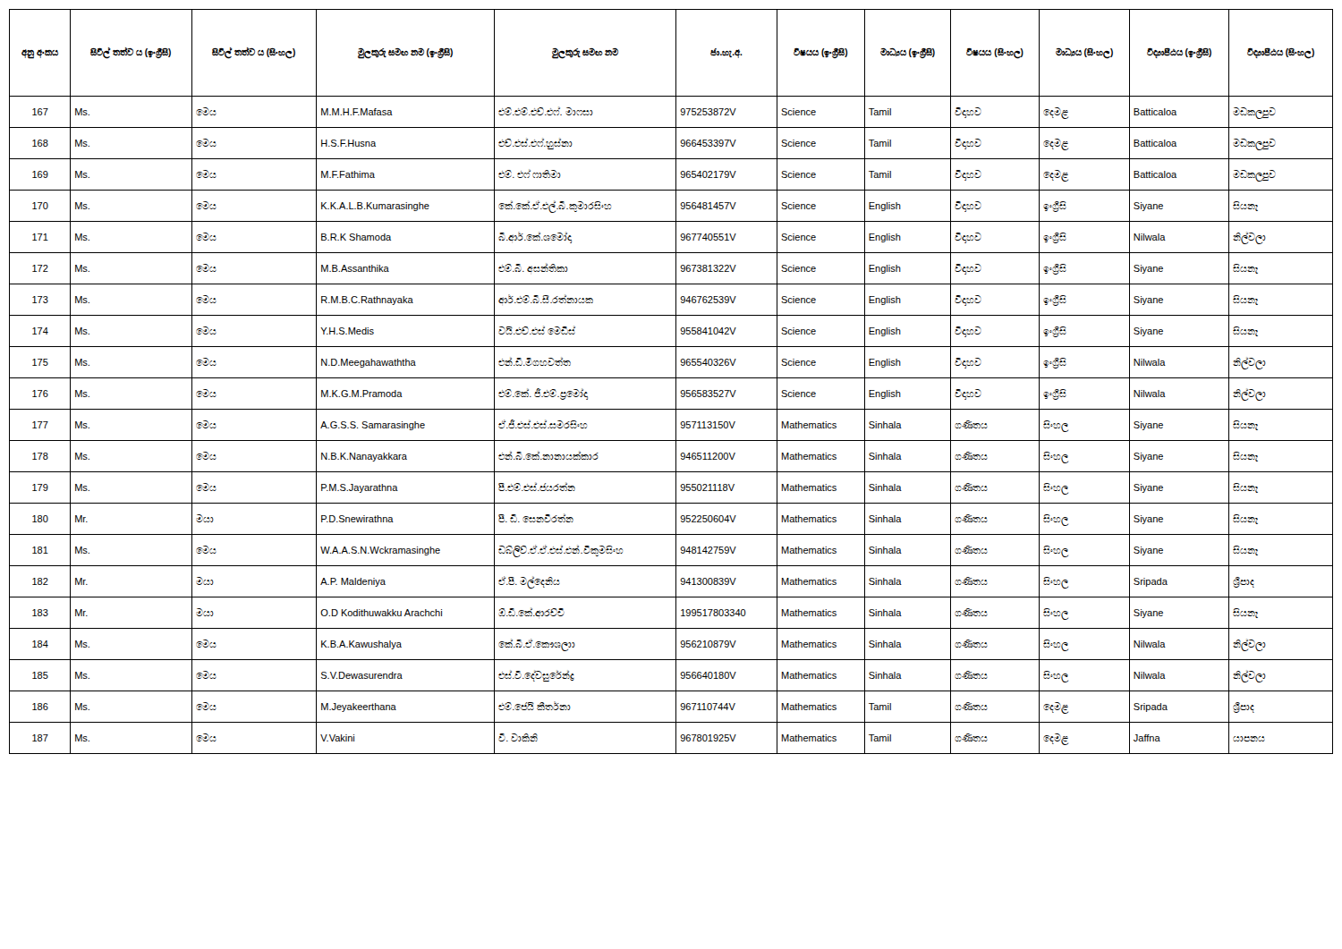| අනු අංකය | සිවිල් තත්ව ය (ඉංග්‍රීසි) | සිවිල් තත්ව ය (සිංහල) | මුලකුරු සමඟ නම (ඉංග්‍රීසි) | මුලකුරු සමඟ නම | ජා.හැ.අ. | විෂයය (ඉංග්‍රීසි) | මාධ්‍යය (ඉංග්‍රීසි) | විෂයය (සිංහල) | මාධ්‍යය (සිංහල) | විද්‍යාපීඨය (ඉංග්‍රීසි) | විද්‍යාපීඨය (සිංහල) |
| --- | --- | --- | --- | --- | --- | --- | --- | --- | --- | --- | --- |
| 167 | Ms. | මෙය | M.M.H.F.Mafasa | එම්.එම්.එච්.එෆ්. මාෆසා | 975253872V | Science | Tamil | විදාහව | දෙමළ | Batticaloa | මඩකලපුව |
| 168 | Ms. | මෙය | H.S.F.Husna | එච්.එස්.එෆ්.හුස්නා | 966453397V | Science | Tamil | විදාහව | දෙමළ | Batticaloa | මඩකලපුව |
| 169 | Ms. | මෙය | M.F.Fathima | එම්. එෆ් ෆාතිමා | 965402179V | Science | Tamil | විදාහව | දෙමළ | Batticaloa | මඩකලපුව |
| 170 | Ms. | මෙය | K.K.A.L.B.Kumarasinghe | කේ.කේ.ඒ.එල්.බී.කුමාරසිංහ | 956481457V | Science | English | විදාහව | ඉංග්‍රීසි | Siyane | සියනෑ |
| 171 | Ms. | මෙය | B.R.K Shamoda | බී.ආර්.කේ.ශමෝදා | 967740551V | Science | English | විදාහව | ඉංග්‍රීසි | Nilwala | නිල්වලා |
| 172 | Ms. | මෙය | M.B.Assanthika | එම්.බී. අසන්තිකා | 967381322V | Science | English | විදාහව | ඉංග්‍රීසි | Siyane | සියනෑ |
| 173 | Ms. | මෙය | R.M.B.C.Rathnayaka | ආර්.එම්.බී.සී.රත්නායක | 946762539V | Science | English | විදාහව | ඉංග්‍රීසි | Siyane | සියනෑ |
| 174 | Ms. | මෙය | Y.H.S.Medis | වයි.එච්.එස් මෙඩිස් | 955841042V | Science | English | විදාහව | ඉංග්‍රීසි | Siyane | සියනෑ |
| 175 | Ms. | මෙය | N.D.Meegahawaththa | එන්.ඩී.මීගහවත්ත | 965540326V | Science | English | විදාහව | ඉංග්‍රීසි | Nilwala | නිල්වලා |
| 176 | Ms. | මෙය | M.K.G.M.Pramoda | එම්.කේ. ජී.එම්.ප්‍රමෝදා | 956583527V | Science | English | විදාහව | ඉංග්‍රීසි | Nilwala | නිල්වලා |
| 177 | Ms. | මෙය | A.G.S.S. Samarasinghe | ඒ.ජී.එස්.එස්.සමරසිංහ | 957113150V | Mathematics | Sinhala | ගණිතය | සිංහල | Siyane | සියනෑ |
| 178 | Ms. | මෙය | N.B.K.Nanayakkara | එන්.බී.කේ.නානායක්කාර | 946511200V | Mathematics | Sinhala | ගණිතය | සිංහල | Siyane | සියනෑ |
| 179 | Ms. | මෙය | P.M.S.Jayarathna | පී.එම්.එස්.ජයරත්න | 955021118V | Mathematics | Sinhala | ගණිතය | සිංහල | Siyane | සියනෑ |
| 180 | Mr. | මයා | P.D.Snewirathna | පී. ඩී. සෙනවිරත්න | 952250604V | Mathematics | Sinhala | ගණිතය | සිංහල | Siyane | සියනෑ |
| 181 | Ms. | මෙය | W.A.A.S.N.Wckramasinghe | ඩබ්ලිව්.ඒ.ඒ.එස්.එන්.විකුමසිංහ | 948142759V | Mathematics | Sinhala | ගණිතය | සිංහල | Siyane | සියනෑ |
| 182 | Mr. | මයා | A.P. Maldeniya | ඒ.පී. මල්දෙනිය | 941300839V | Mathematics | Sinhala | ගණිතය | සිංහල | Sripada | ශ්‍රීපාද |
| 183 | Mr. | මයා | O.D Kodithuwakku Arachchi | ඕ.ඩී.කේ.ආරච්චි | 199517803340 | Mathematics | Sinhala | ගණිතය | සිංහල | Siyane | සියනෑ |
| 184 | Ms. | මෙය | K.B.A.Kawushalya | කේ.බී.ඒ.කෞශලාා | 956210879V | Mathematics | Sinhala | ගණිතය | සිංහල | Nilwala | නිල්වලා |
| 185 | Ms. | මෙය | S.V.Dewasurendra | එස්.වී.දේවසුරේන්ද්‍ර | 956640180V | Mathematics | Sinhala | ගණිතය | සිංහල | Nilwala | නිල්වලා |
| 186 | Ms. | මෙය | M.Jeyakeerthana | එම්.ජෙයි කීර්තනා | 967110744V | Mathematics | Tamil | ගණිතය | දෙමළ | Sripada | ශ්‍රීපාද |
| 187 | Ms. | මෙය | V.Vakini | වී. වාකිනි | 967801925V | Mathematics | Tamil | ගණිතය | දෙමළ | Jaffna | යාපනය |